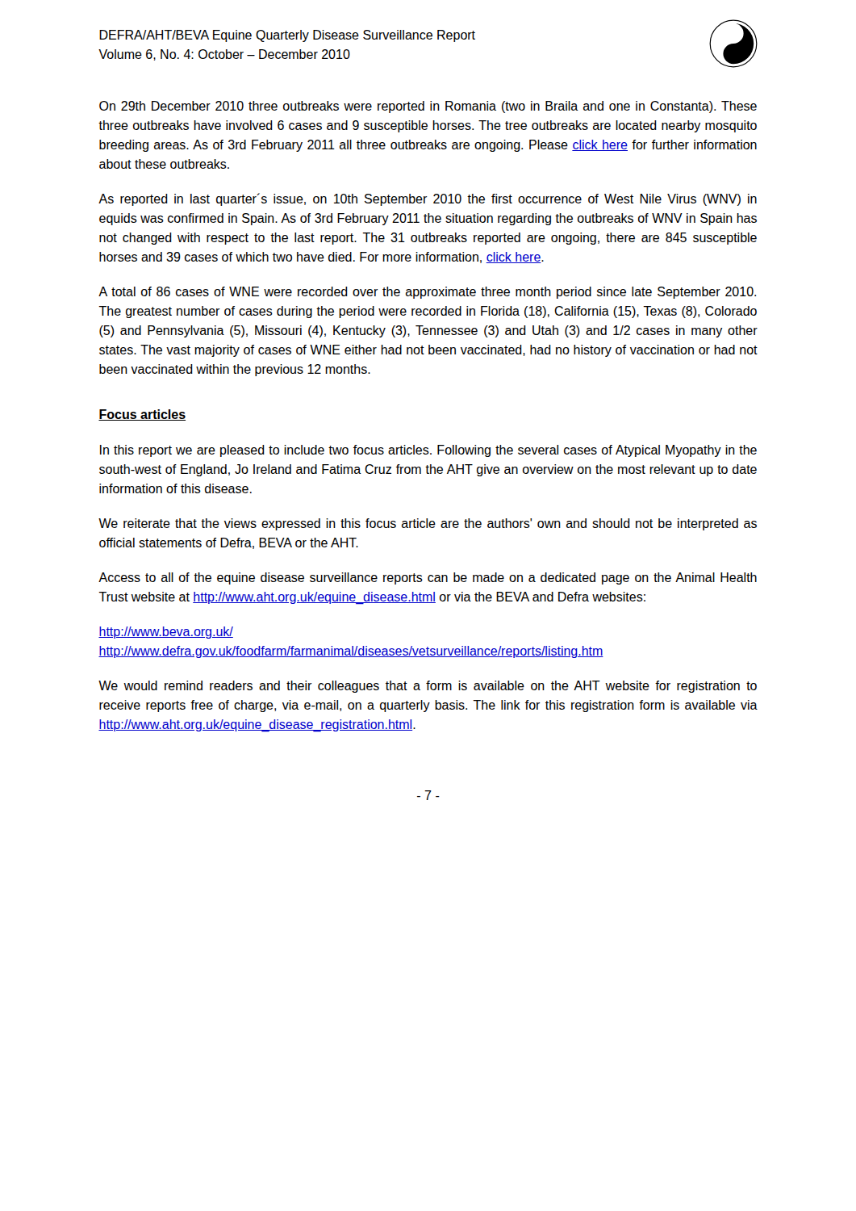DEFRA/AHT/BEVA Equine Quarterly Disease Surveillance Report
Volume 6, No. 4: October – December 2010
On 29th December 2010 three outbreaks were reported in Romania (two in Braila and one in Constanta). These three outbreaks have involved 6 cases and 9 susceptible horses. The tree outbreaks are located nearby mosquito breeding areas. As of 3rd February 2011 all three outbreaks are ongoing. Please click here for further information about these outbreaks.
As reported in last quarter´s issue, on 10th September 2010 the first occurrence of West Nile Virus (WNV) in equids was confirmed in Spain. As of 3rd February 2011 the situation regarding the outbreaks of WNV in Spain has not changed with respect to the last report. The 31 outbreaks reported are ongoing, there are 845 susceptible horses and 39 cases of which two have died. For more information, click here.
A total of 86 cases of WNE were recorded over the approximate three month period since late September 2010. The greatest number of cases during the period were recorded in Florida (18), California (15), Texas (8), Colorado (5) and Pennsylvania (5), Missouri (4), Kentucky (3), Tennessee (3) and Utah (3) and 1/2 cases in many other states. The vast majority of cases of WNE either had not been vaccinated, had no history of vaccination or had not been vaccinated within the previous 12 months.
Focus articles
In this report we are pleased to include two focus articles. Following the several cases of Atypical Myopathy in the south-west of England, Jo Ireland and Fatima Cruz from the AHT give an overview on the most relevant up to date information of this disease.
We reiterate that the views expressed in this focus article are the authors' own and should not be interpreted as official statements of Defra, BEVA or the AHT.
Access to all of the equine disease surveillance reports can be made on a dedicated page on the Animal Health Trust website at http://www.aht.org.uk/equine_disease.html or via the BEVA and Defra websites:
http://www.beva.org.uk/ http://www.defra.gov.uk/foodfarm/farmanimal/diseases/vetsurveillance/reports/listing.htm
We would remind readers and their colleagues that a form is available on the AHT website for registration to receive reports free of charge, via e-mail, on a quarterly basis. The link for this registration form is available via http://www.aht.org.uk/equine_disease_registration.html.
- 7 -